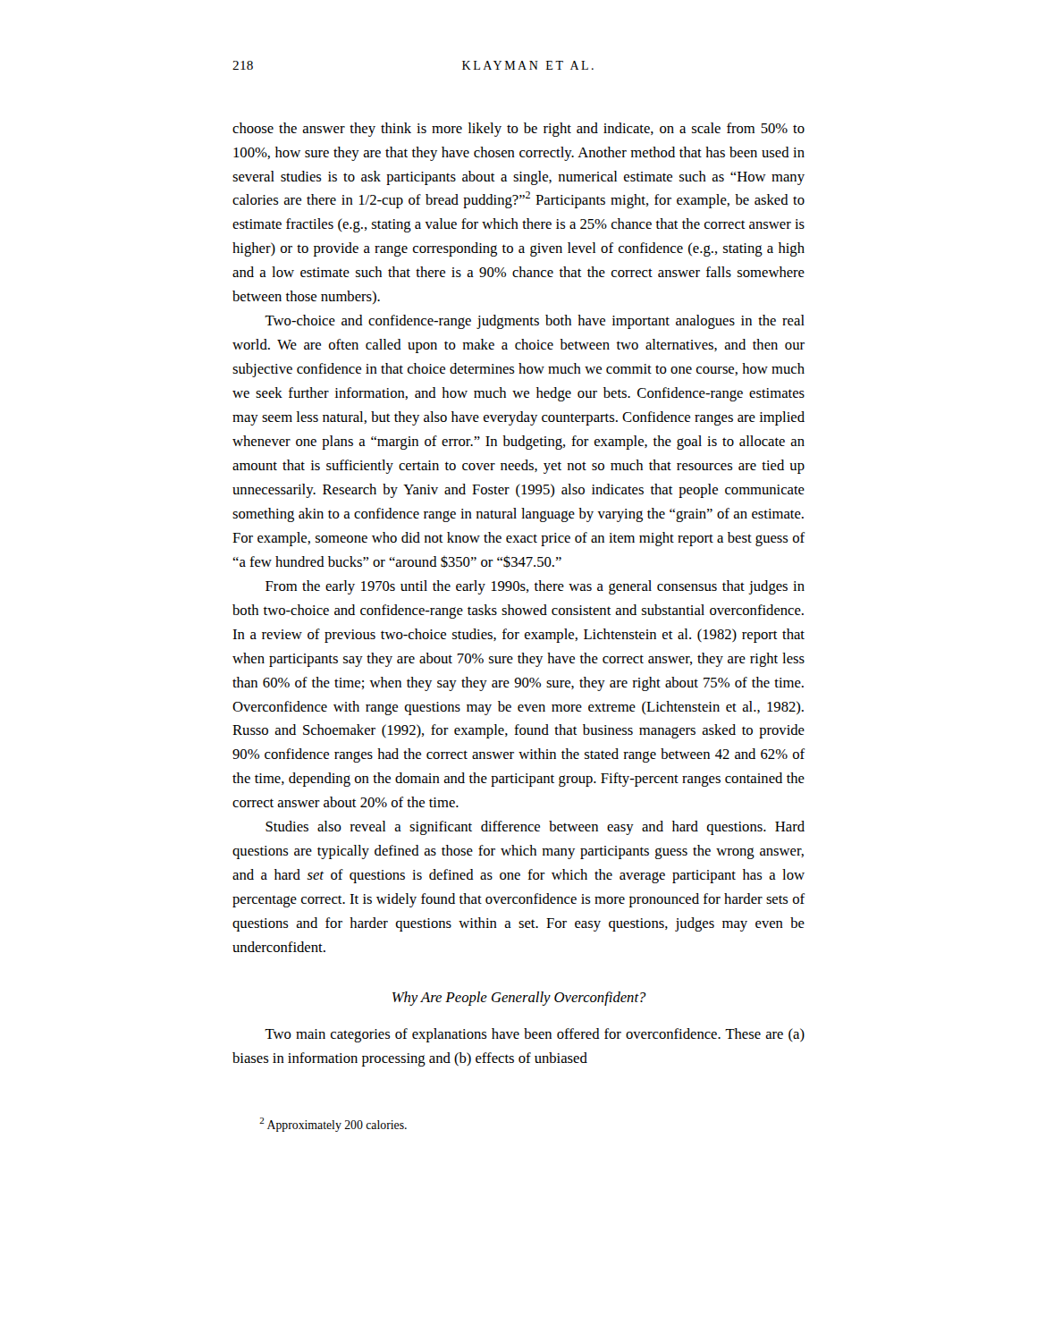218 KLAYMAN ET AL.
choose the answer they think is more likely to be right and indicate, on a scale from 50% to 100%, how sure they are that they have chosen correctly. Another method that has been used in several studies is to ask participants about a single, numerical estimate such as “How many calories are there in 1/2-cup of bread pudding?”2 Participants might, for example, be asked to estimate fractiles (e.g., stating a value for which there is a 25% chance that the correct answer is higher) or to provide a range corresponding to a given level of confidence (e.g., stating a high and a low estimate such that there is a 90% chance that the correct answer falls somewhere between those numbers).
Two-choice and confidence-range judgments both have important analogues in the real world. We are often called upon to make a choice between two alternatives, and then our subjective confidence in that choice determines how much we commit to one course, how much we seek further information, and how much we hedge our bets. Confidence-range estimates may seem less natural, but they also have everyday counterparts. Confidence ranges are implied whenever one plans a “margin of error.” In budgeting, for example, the goal is to allocate an amount that is sufficiently certain to cover needs, yet not so much that resources are tied up unnecessarily. Research by Yaniv and Foster (1995) also indicates that people communicate something akin to a confidence range in natural language by varying the “grain” of an estimate. For example, someone who did not know the exact price of an item might report a best guess of “a few hundred bucks” or “around $350” or “$347.50.”
From the early 1970s until the early 1990s, there was a general consensus that judges in both two-choice and confidence-range tasks showed consistent and substantial overconfidence. In a review of previous two-choice studies, for example, Lichtenstein et al. (1982) report that when participants say they are about 70% sure they have the correct answer, they are right less than 60% of the time; when they say they are 90% sure, they are right about 75% of the time. Overconfidence with range questions may be even more extreme (Lichtenstein et al., 1982). Russo and Schoemaker (1992), for example, found that business managers asked to provide 90% confidence ranges had the correct answer within the stated range between 42 and 62% of the time, depending on the domain and the participant group. Fifty-percent ranges contained the correct answer about 20% of the time.
Studies also reveal a significant difference between easy and hard questions. Hard questions are typically defined as those for which many participants guess the wrong answer, and a hard set of questions is defined as one for which the average participant has a low percentage correct. It is widely found that overconfidence is more pronounced for harder sets of questions and for harder questions within a set. For easy questions, judges may even be underconfident.
Why Are People Generally Overconfident?
Two main categories of explanations have been offered for overconfidence. These are (a) biases in information processing and (b) effects of unbiased
2 Approximately 200 calories.